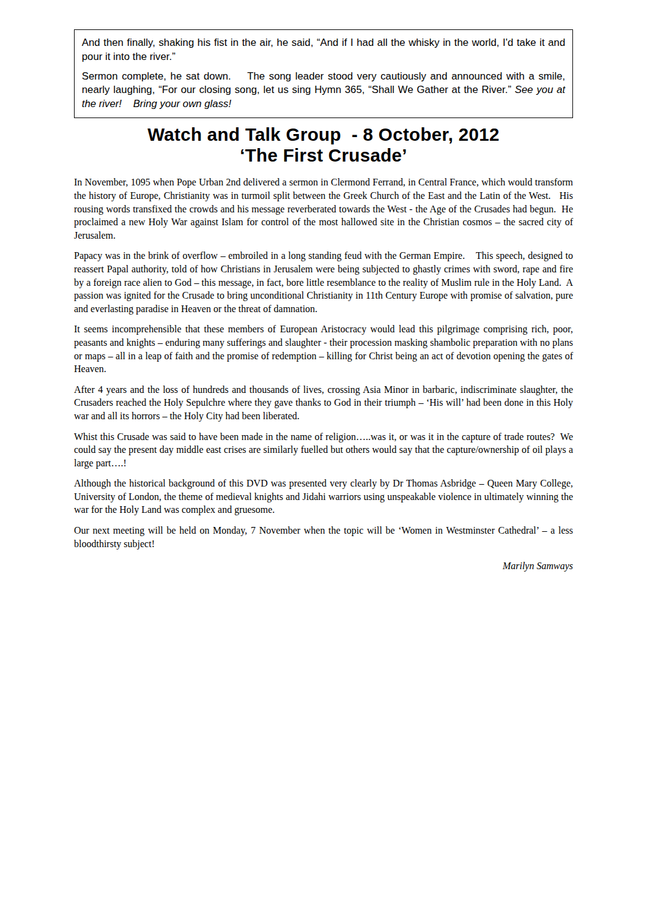And then finally, shaking his fist in the air, he said, “And if I had all the whisky in the world, I'd take it and pour it into the river.”
Sermon complete, he sat down. The song leader stood very cautiously and announced with a smile, nearly laughing, “For our closing song, let us sing Hymn 365, “Shall We Gather at the River.” See you at the river! Bring your own glass!
Watch and Talk Group - 8 October, 2012
‘The First Crusade’
In November, 1095 when Pope Urban 2nd delivered a sermon in Clermond Ferrand, in Central France, which would transform the history of Europe, Christianity was in turmoil split between the Greek Church of the East and the Latin of the West. His rousing words transfixed the crowds and his message reverberated towards the West - the Age of the Crusades had begun. He proclaimed a new Holy War against Islam for control of the most hallowed site in the Christian cosmos – the sacred city of Jerusalem.
Papacy was in the brink of overflow – embroiled in a long standing feud with the German Empire. This speech, designed to reassert Papal authority, told of how Christians in Jerusalem were being subjected to ghastly crimes with sword, rape and fire by a foreign race alien to God – this message, in fact, bore little resemblance to the reality of Muslim rule in the Holy Land. A passion was ignited for the Crusade to bring unconditional Christianity in 11th Century Europe with promise of salvation, pure and everlasting paradise in Heaven or the threat of damnation.
It seems incomprehensible that these members of European Aristocracy would lead this pilgrimage comprising rich, poor, peasants and knights – enduring many sufferings and slaughter - their procession masking shambolic preparation with no plans or maps – all in a leap of faith and the promise of redemption – killing for Christ being an act of devotion opening the gates of Heaven.
After 4 years and the loss of hundreds and thousands of lives, crossing Asia Minor in barbaric, indiscriminate slaughter, the Crusaders reached the Holy Sepulchre where they gave thanks to God in their triumph – ‘His will’ had been done in this Holy war and all its horrors – the Holy City had been liberated.
Whist this Crusade was said to have been made in the name of religion…..was it, or was it in the capture of trade routes? We could say the present day middle east crises are similarly fuelled but others would say that the capture/ownership of oil plays a large part….!
Although the historical background of this DVD was presented very clearly by Dr Thomas Asbridge – Queen Mary College, University of London, the theme of medieval knights and Jidahi warriors using unspeakable violence in ultimately winning the war for the Holy Land was complex and gruesome.
Our next meeting will be held on Monday, 7 November when the topic will be ‘Women in Westminster Cathedral’ – a less bloodthirsty subject!
Marilyn Samways